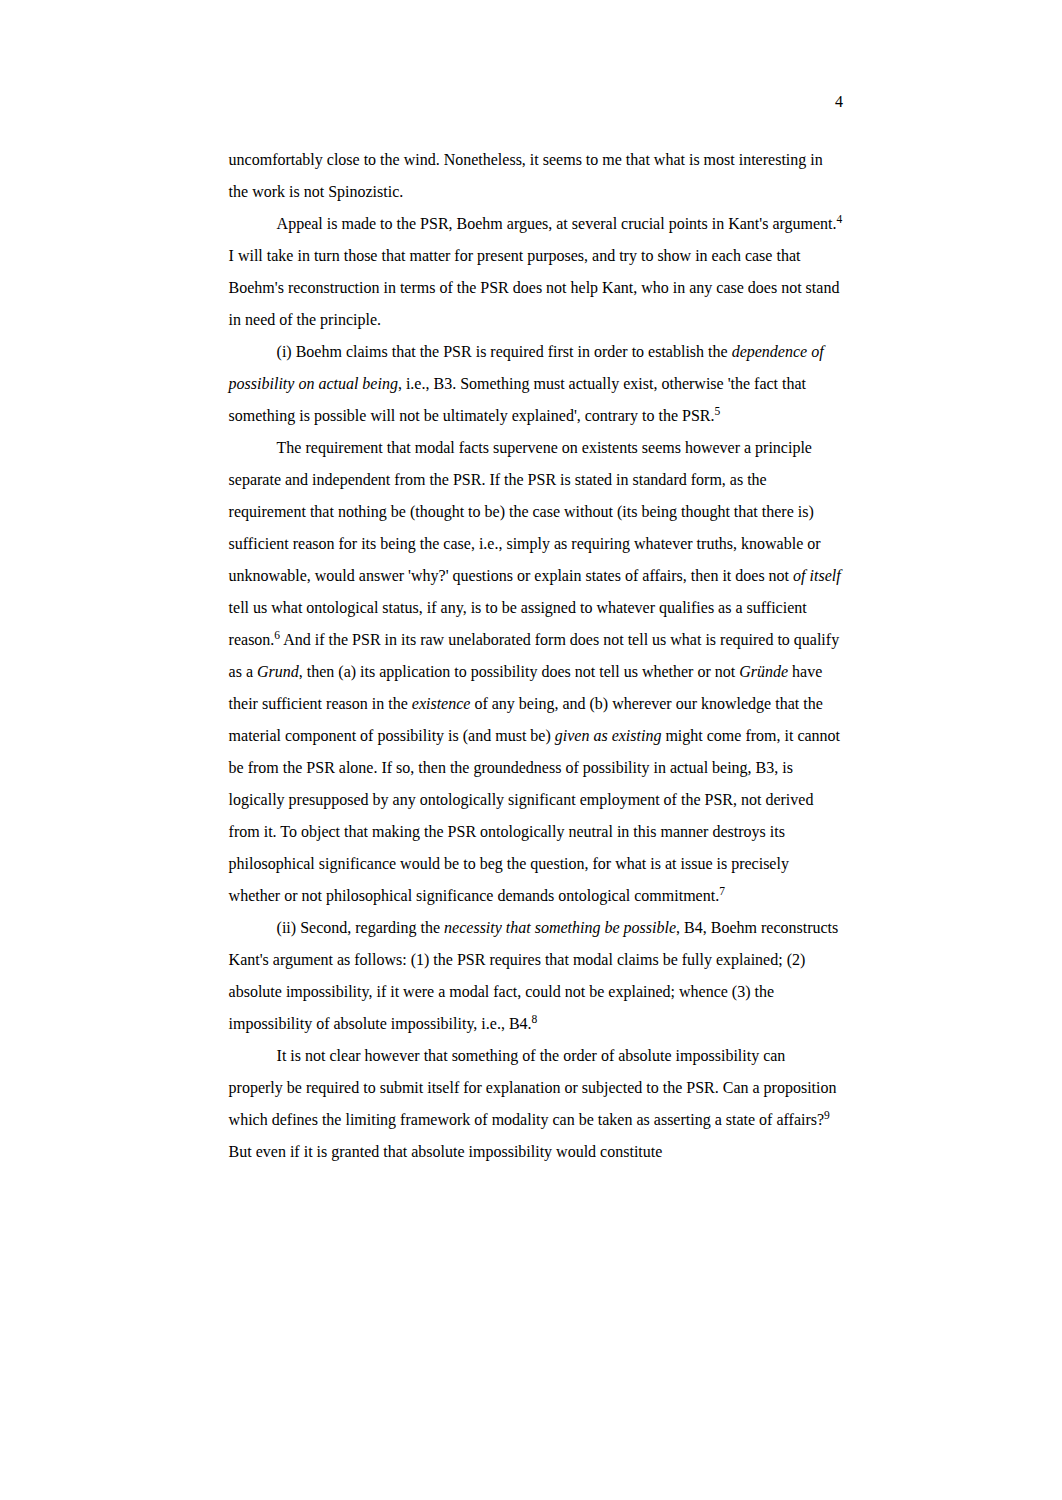4
uncomfortably close to the wind. Nonetheless, it seems to me that what is most interesting in the work is not Spinozistic.
Appeal is made to the PSR, Boehm argues, at several crucial points in Kant's argument.4 I will take in turn those that matter for present purposes, and try to show in each case that Boehm's reconstruction in terms of the PSR does not help Kant, who in any case does not stand in need of the principle.
(i) Boehm claims that the PSR is required first in order to establish the dependence of possibility on actual being, i.e., B3. Something must actually exist, otherwise 'the fact that something is possible will not be ultimately explained', contrary to the PSR.5
The requirement that modal facts supervene on existents seems however a principle separate and independent from the PSR. If the PSR is stated in standard form, as the requirement that nothing be (thought to be) the case without (its being thought that there is) sufficient reason for its being the case, i.e., simply as requiring whatever truths, knowable or unknowable, would answer 'why?' questions or explain states of affairs, then it does not of itself tell us what ontological status, if any, is to be assigned to whatever qualifies as a sufficient reason.6 And if the PSR in its raw unelaborated form does not tell us what is required to qualify as a Grund, then (a) its application to possibility does not tell us whether or not Gründe have their sufficient reason in the existence of any being, and (b) wherever our knowledge that the material component of possibility is (and must be) given as existing might come from, it cannot be from the PSR alone. If so, then the groundedness of possibility in actual being, B3, is logically presupposed by any ontologically significant employment of the PSR, not derived from it. To object that making the PSR ontologically neutral in this manner destroys its philosophical significance would be to beg the question, for what is at issue is precisely whether or not philosophical significance demands ontological commitment.7
(ii) Second, regarding the necessity that something be possible, B4, Boehm reconstructs Kant's argument as follows: (1) the PSR requires that modal claims be fully explained; (2) absolute impossibility, if it were a modal fact, could not be explained; whence (3) the impossibility of absolute impossibility, i.e., B4.8
It is not clear however that something of the order of absolute impossibility can properly be required to submit itself for explanation or subjected to the PSR. Can a proposition which defines the limiting framework of modality can be taken as asserting a state of affairs?9 But even if it is granted that absolute impossibility would constitute